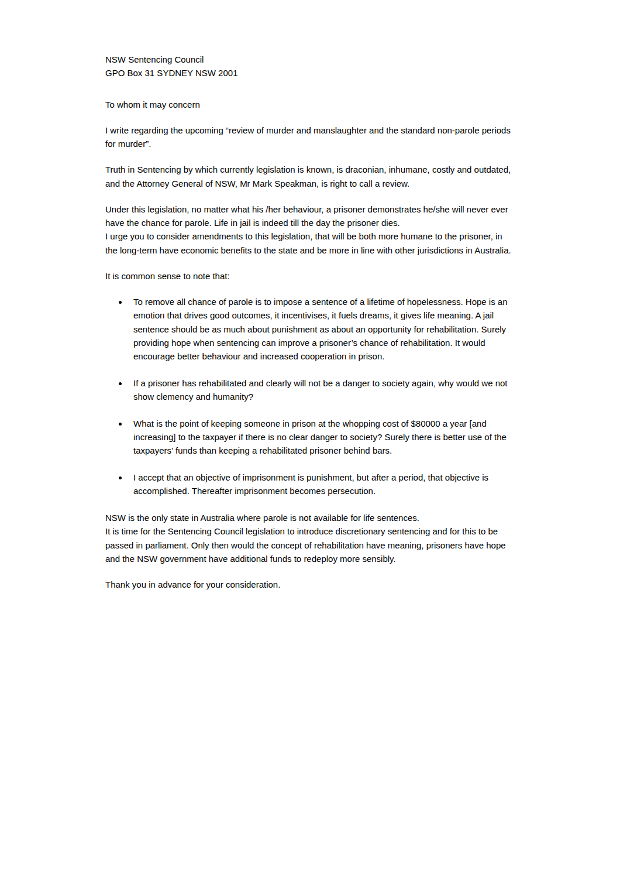NSW Sentencing Council
GPO Box 31 SYDNEY NSW 2001
To whom it may concern
I write regarding the upcoming “review of murder and manslaughter and the standard non-parole periods for murder”.
Truth in Sentencing by which currently legislation is known, is draconian, inhumane, costly and outdated, and the Attorney General of NSW, Mr Mark Speakman, is right to call a review.
Under this legislation, no matter what his /her behaviour, a prisoner demonstrates he/she will never ever have the chance for parole. Life in jail is indeed till the day the prisoner dies.
I urge you to consider amendments to this legislation, that will be both more humane to the prisoner, in the long-term have economic benefits to the state and be more in line with other jurisdictions in Australia.
It is common sense to note that:
To remove all chance of parole is to impose a sentence of a lifetime of hopelessness. Hope is an emotion that drives good outcomes, it incentivises, it fuels dreams, it gives life meaning. A jail sentence should be as much about punishment as about an opportunity for rehabilitation. Surely providing hope when sentencing can improve a prisoner’s chance of rehabilitation. It would encourage better behaviour and increased cooperation in prison.
If a prisoner has rehabilitated and clearly will not be a danger to society again, why would we not show clemency and humanity?
What is the point of keeping someone in prison at the whopping cost of $80000 a year [and increasing] to the taxpayer if there is no clear danger to society? Surely there is better use of the taxpayers’ funds than keeping a rehabilitated prisoner behind bars.
I accept that an objective of imprisonment is punishment, but after a period, that objective is accomplished. Thereafter imprisonment becomes persecution.
NSW is the only state in Australia where parole is not available for life sentences.
It is time for the Sentencing Council legislation to introduce discretionary sentencing and for this to be passed in parliament. Only then would the concept of rehabilitation have meaning, prisoners have hope and the NSW government have additional funds to redeploy more sensibly.
Thank you in advance for your consideration.